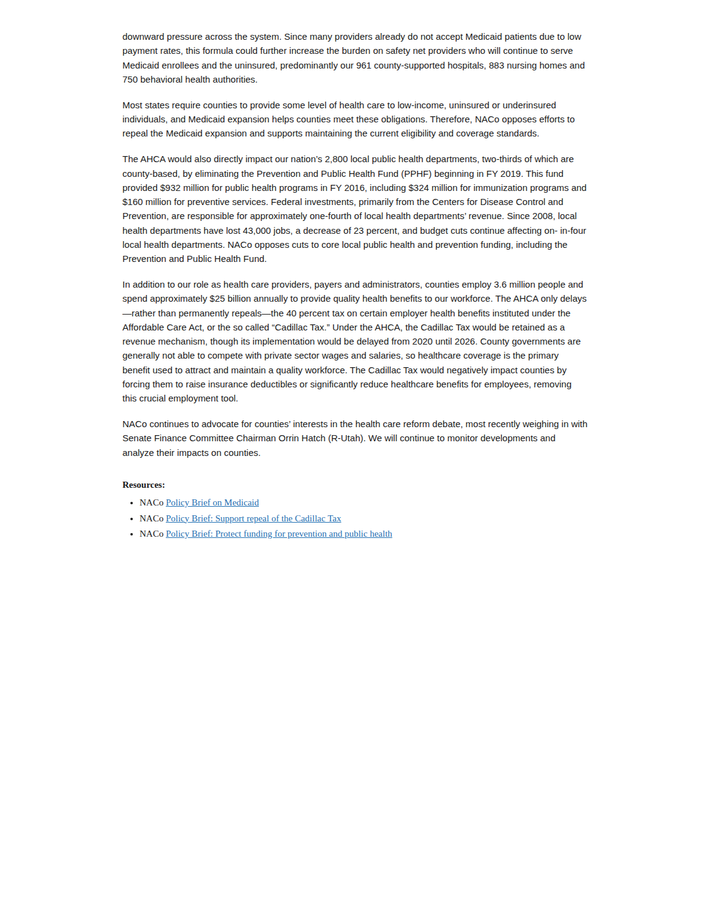downward pressure across the system. Since many providers already do not accept Medicaid patients due to low payment rates, this formula could further increase the burden on safety net providers who will continue to serve Medicaid enrollees and the uninsured, predominantly our 961 county-supported hospitals, 883 nursing homes and 750 behavioral health authorities.
Most states require counties to provide some level of health care to low-income, uninsured or underinsured individuals, and Medicaid expansion helps counties meet these obligations. Therefore, NACo opposes efforts to repeal the Medicaid expansion and supports maintaining the current eligibility and coverage standards.
The AHCA would also directly impact our nation’s 2,800 local public health departments, two-thirds of which are county-based, by eliminating the Prevention and Public Health Fund (PPHF) beginning in FY 2019. This fund provided $932 million for public health programs in FY 2016, including $324 million for immunization programs and $160 million for preventive services. Federal investments, primarily from the Centers for Disease Control and Prevention, are responsible for approximately one-fourth of local health departments’ revenue. Since 2008, local health departments have lost 43,000 jobs, a decrease of 23 percent, and budget cuts continue affecting on- in-four local health departments. NACo opposes cuts to core local public health and prevention funding, including the Prevention and Public Health Fund.
In addition to our role as health care providers, payers and administrators, counties employ 3.6 million people and spend approximately $25 billion annually to provide quality health benefits to our workforce. The AHCA only delays—rather than permanently repeals—the 40 percent tax on certain employer health benefits instituted under the Affordable Care Act, or the so called “Cadillac Tax.” Under the AHCA, the Cadillac Tax would be retained as a revenue mechanism, though its implementation would be delayed from 2020 until 2026. County governments are generally not able to compete with private sector wages and salaries, so healthcare coverage is the primary benefit used to attract and maintain a quality workforce. The Cadillac Tax would negatively impact counties by forcing them to raise insurance deductibles or significantly reduce healthcare benefits for employees, removing this crucial employment tool.
NACo continues to advocate for counties’ interests in the health care reform debate, most recently weighing in with Senate Finance Committee Chairman Orrin Hatch (R-Utah). We will continue to monitor developments and analyze their impacts on counties.
Resources:
NACo Policy Brief on Medicaid
NACo Policy Brief: Support repeal of the Cadillac Tax
NACo Policy Brief: Protect funding for prevention and public health